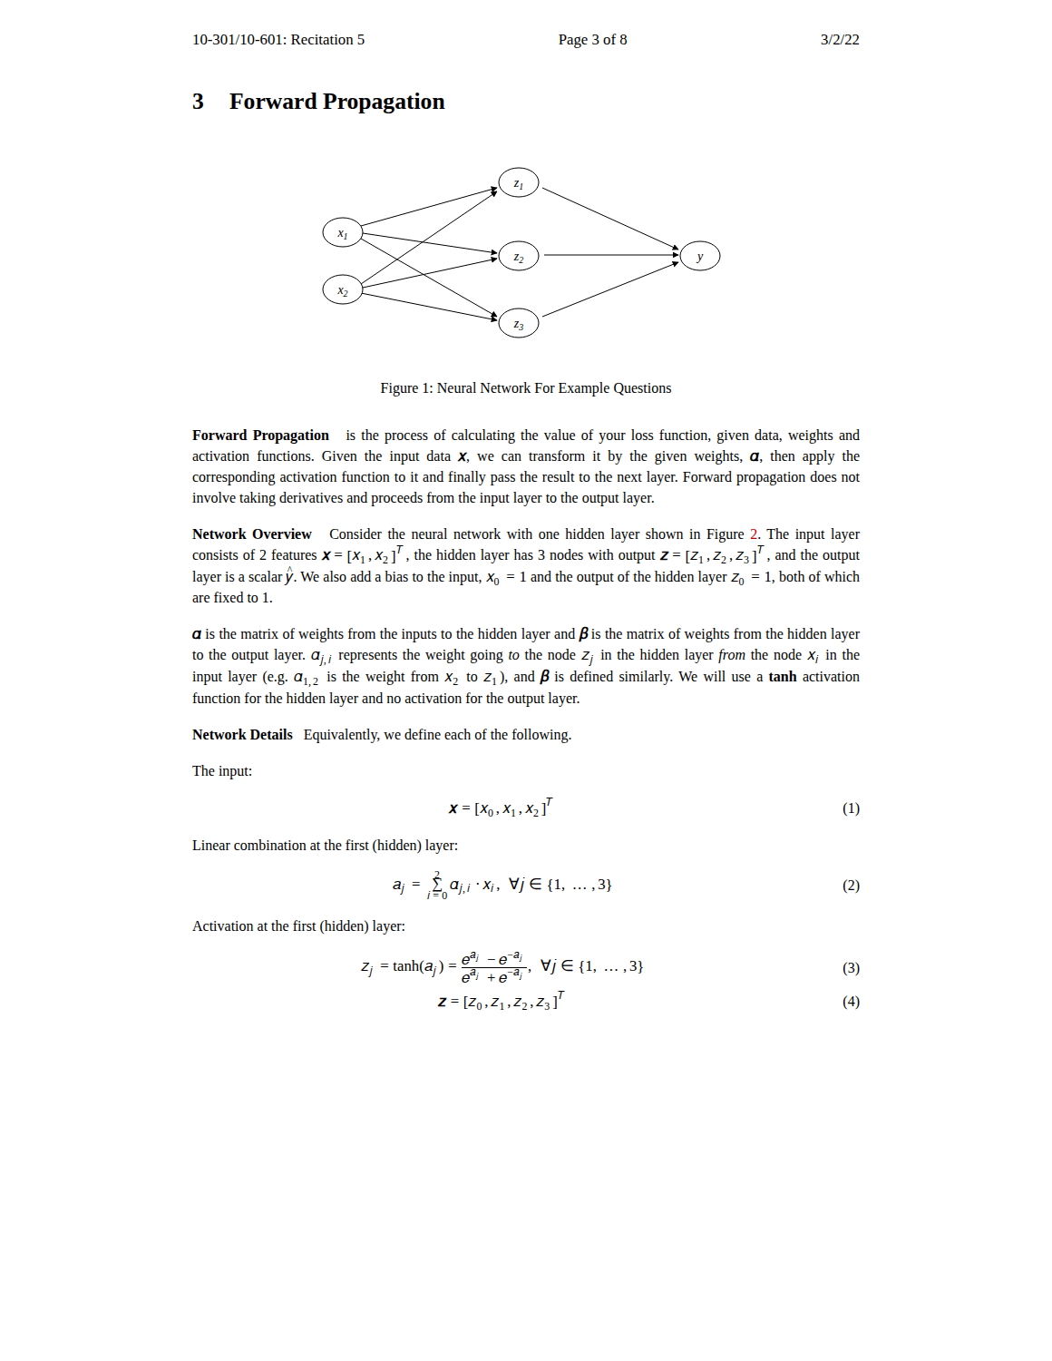10-301/10-601: Recitation 5
Page 3 of 8
3/2/22
3 Forward Propagation
x1 x2 z1 z2 z3 y
Figure 1: Neural Network For Example Questions
Forward Propagation is the process of calculating the value of your loss function, given data, weights and activation functions. Given the input data x, we can transform it by the given weights, α, then apply the corresponding activation function to it and finally pass the result to the next layer. Forward propagation does not involve taking derivatives and proceeds from the input layer to the output layer.
Network Overview Consider the neural network with one hidden layer shown in Figure 2. The input layer consists of 2 features x=[x1,x2]T, the hidden layer has 3 nodes with output z=[z1,z2,z3]T, and the output layer is a scalar y^. We also add a bias to the input, x0=1 and the output of the hidden layer z0=1, both of which are fixed to 1.
α is the matrix of weights from the inputs to the hidden layer and β is the matrix of weights from the hidden layer to the output layer. αj,i represents the weight going to the node zj in the hidden layer from the node xi in the input layer (e.g. α1,2 is the weight from x2 to z1), and β is defined similarly. We will use a tanh activation function for the hidden layer and no activation for the output layer.
Network Details Equivalently, we define each of the following.
The input:
x=[x0,x1,x2]T (1)
Linear combination at the first (hidden) layer:
aj= ∑i=02 αj,i·xi, ∀j∈{1,…,3} (2)
Activation at the first (hidden) layer:
zj=tanh(aj)= eaj−e−aj eaj+e−aj , ∀j∈{1,…,3} (3)
z=[z0,z1,z2,z3]T (4)